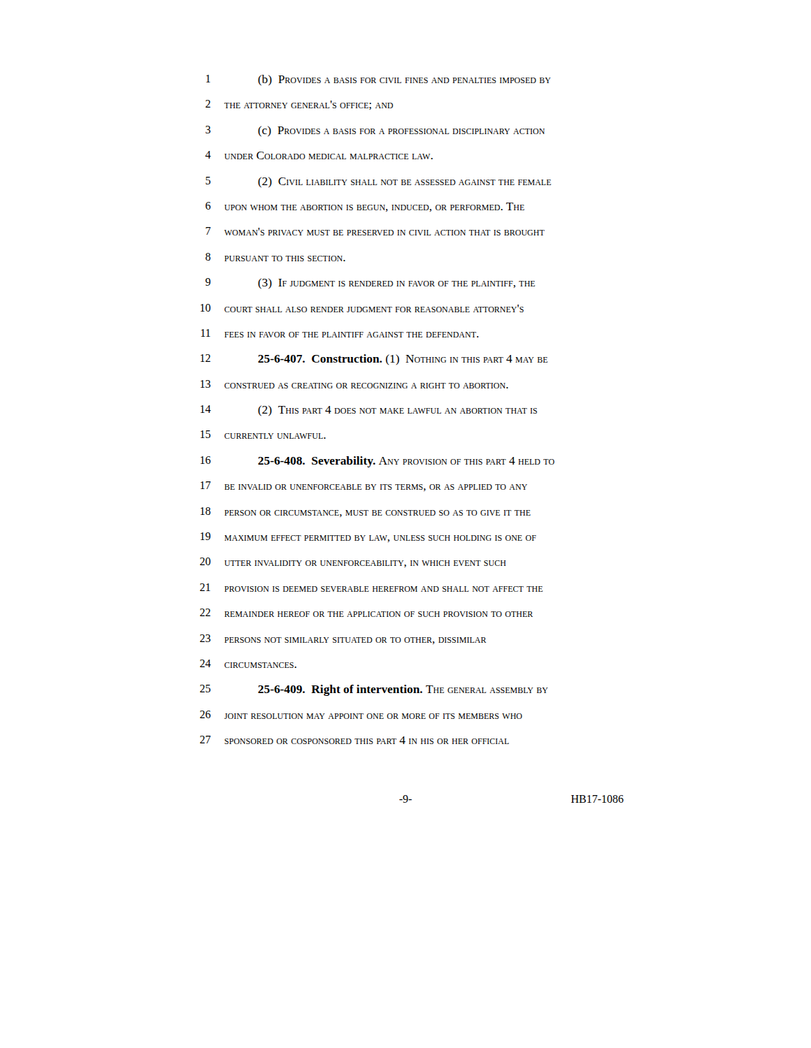(b) Provides a basis for civil fines and penalties imposed by
the attorney general's office; and
(c) Provides a basis for a professional disciplinary action
under Colorado medical malpractice law.
(2) Civil liability shall not be assessed against the female
upon whom the abortion is begun, induced, or performed. The
woman's privacy must be preserved in civil action that is brought
pursuant to this section.
(3) If judgment is rendered in favor of the plaintiff, the
court shall also render judgment for reasonable attorney's
fees in favor of the plaintiff against the defendant.
25-6-407. Construction. (1) Nothing in this part 4 may be
construed as creating or recognizing a right to abortion.
(2) This part 4 does not make lawful an abortion that is
currently unlawful.
25-6-408. Severability. Any provision of this part 4 held to
be invalid or unenforceable by its terms, or as applied to any
person or circumstance, must be construed so as to give it the
maximum effect permitted by law, unless such holding is one of
utter invalidity or unenforceability, in which event such
provision is deemed severable herefrom and shall not affect the
remainder hereof or the application of such provision to other
persons not similarly situated or to other, dissimilar
circumstances.
25-6-409. Right of intervention. The general assembly by
joint resolution may appoint one or more of its members who
sponsored or cosponsored this part 4 in his or her official
-9- HB17-1086